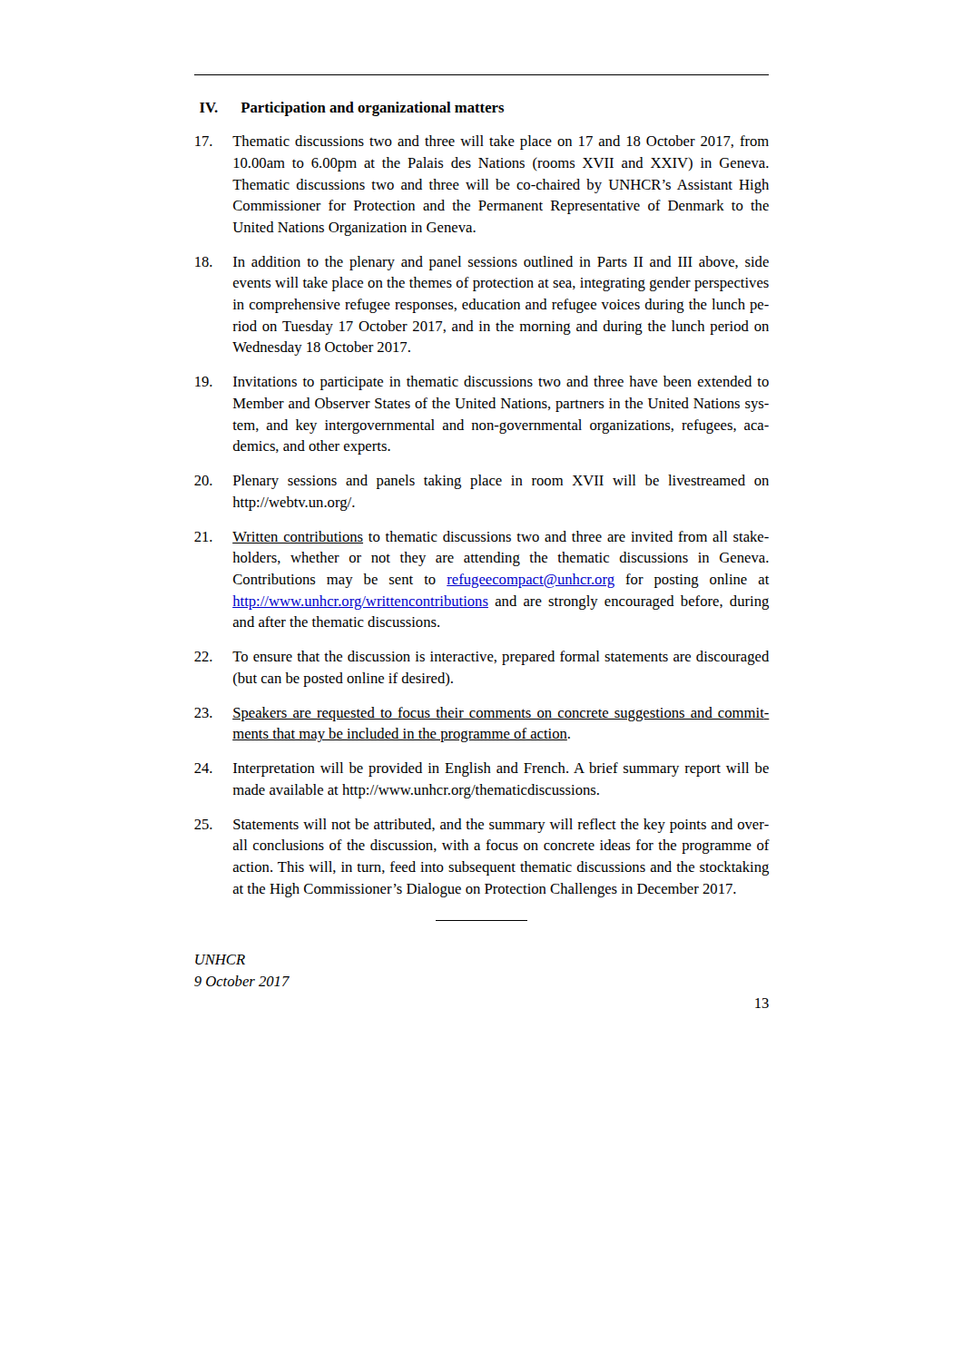IV. Participation and organizational matters
17. Thematic discussions two and three will take place on 17 and 18 October 2017, from 10.00am to 6.00pm at the Palais des Nations (rooms XVII and XXIV) in Geneva. Thematic discussions two and three will be co-chaired by UNHCR’s Assistant High Commissioner for Protection and the Permanent Representative of Denmark to the United Nations Organization in Geneva.
18. In addition to the plenary and panel sessions outlined in Parts II and III above, side events will take place on the themes of protection at sea, integrating gender perspectives in comprehensive refugee responses, education and refugee voices during the lunch period on Tuesday 17 October 2017, and in the morning and during the lunch period on Wednesday 18 October 2017.
19. Invitations to participate in thematic discussions two and three have been extended to Member and Observer States of the United Nations, partners in the United Nations system, and key intergovernmental and non-governmental organizations, refugees, academics, and other experts.
20. Plenary sessions and panels taking place in room XVII will be livestreamed on http://webtv.un.org/.
21. Written contributions to thematic discussions two and three are invited from all stakeholders, whether or not they are attending the thematic discussions in Geneva. Contributions may be sent to refugeecompact@unhcr.org for posting online at http://www.unhcr.org/writtencontributions and are strongly encouraged before, during and after the thematic discussions.
22. To ensure that the discussion is interactive, prepared formal statements are discouraged (but can be posted online if desired).
23. Speakers are requested to focus their comments on concrete suggestions and commitments that may be included in the programme of action.
24. Interpretation will be provided in English and French. A brief summary report will be made available at http://www.unhcr.org/thematicdiscussions.
25. Statements will not be attributed, and the summary will reflect the key points and overall conclusions of the discussion, with a focus on concrete ideas for the programme of action. This will, in turn, feed into subsequent thematic discussions and the stocktaking at the High Commissioner’s Dialogue on Protection Challenges in December 2017.
UNHCR
9 October 2017
13